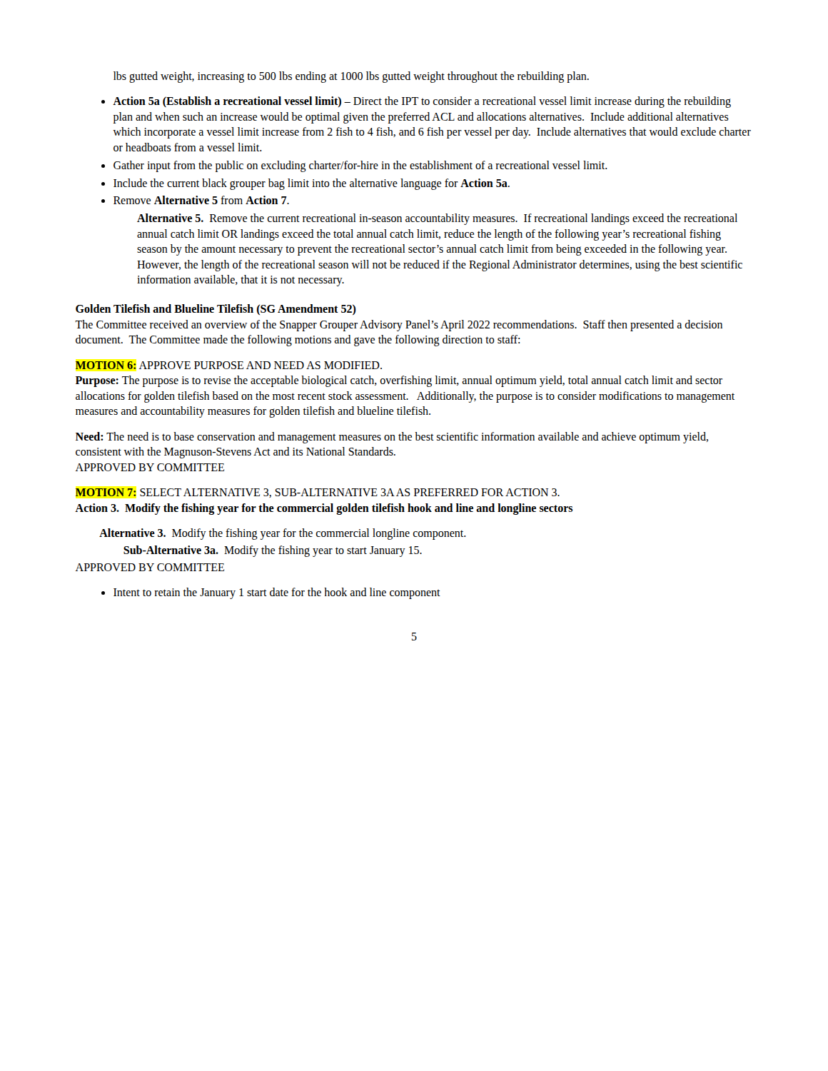lbs gutted weight, increasing to 500 lbs ending at 1000 lbs gutted weight throughout the rebuilding plan.
Action 5a (Establish a recreational vessel limit) – Direct the IPT to consider a recreational vessel limit increase during the rebuilding plan and when such an increase would be optimal given the preferred ACL and allocations alternatives. Include additional alternatives which incorporate a vessel limit increase from 2 fish to 4 fish, and 6 fish per vessel per day. Include alternatives that would exclude charter or headboats from a vessel limit.
Gather input from the public on excluding charter/for-hire in the establishment of a recreational vessel limit.
Include the current black grouper bag limit into the alternative language for Action 5a.
Remove Alternative 5 from Action 7.
Alternative 5. Remove the current recreational in-season accountability measures. If recreational landings exceed the recreational annual catch limit OR landings exceed the total annual catch limit, reduce the length of the following year’s recreational fishing season by the amount necessary to prevent the recreational sector’s annual catch limit from being exceeded in the following year. However, the length of the recreational season will not be reduced if the Regional Administrator determines, using the best scientific information available, that it is not necessary.
Golden Tilefish and Blueline Tilefish (SG Amendment 52)
The Committee received an overview of the Snapper Grouper Advisory Panel’s April 2022 recommendations. Staff then presented a decision document. The Committee made the following motions and gave the following direction to staff:
MOTION 6: APPROVE PURPOSE AND NEED AS MODIFIED.
Purpose: The purpose is to revise the acceptable biological catch, overfishing limit, annual optimum yield, total annual catch limit and sector allocations for golden tilefish based on the most recent stock assessment. Additionally, the purpose is to consider modifications to management measures and accountability measures for golden tilefish and blueline tilefish.
Need: The need is to base conservation and management measures on the best scientific information available and achieve optimum yield, consistent with the Magnuson-Stevens Act and its National Standards.
APPROVED BY COMMITTEE
MOTION 7: SELECT ALTERNATIVE 3, SUB-ALTERNATIVE 3A AS PREFERRED FOR ACTION 3.
Action 3. Modify the fishing year for the commercial golden tilefish hook and line and longline sectors
Alternative 3. Modify the fishing year for the commercial longline component.
Sub-Alternative 3a. Modify the fishing year to start January 15.
APPROVED BY COMMITTEE
Intent to retain the January 1 start date for the hook and line component
5